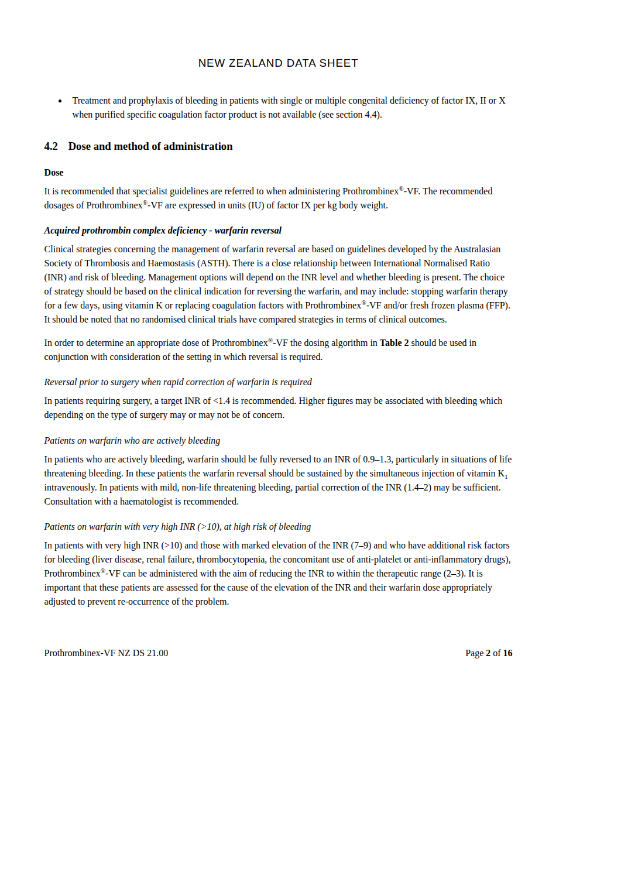NEW ZEALAND DATA SHEET
Treatment and prophylaxis of bleeding in patients with single or multiple congenital deficiency of factor IX, II or X when purified specific coagulation factor product is not available (see section 4.4).
4.2 Dose and method of administration
Dose
It is recommended that specialist guidelines are referred to when administering Prothrombinex®-VF. The recommended dosages of Prothrombinex®-VF are expressed in units (IU) of factor IX per kg body weight.
Acquired prothrombin complex deficiency - warfarin reversal
Clinical strategies concerning the management of warfarin reversal are based on guidelines developed by the Australasian Society of Thrombosis and Haemostasis (ASTH). There is a close relationship between International Normalised Ratio (INR) and risk of bleeding. Management options will depend on the INR level and whether bleeding is present. The choice of strategy should be based on the clinical indication for reversing the warfarin, and may include: stopping warfarin therapy for a few days, using vitamin K or replacing coagulation factors with Prothrombinex®-VF and/or fresh frozen plasma (FFP). It should be noted that no randomised clinical trials have compared strategies in terms of clinical outcomes.
In order to determine an appropriate dose of Prothrombinex®-VF the dosing algorithm in Table 2 should be used in conjunction with consideration of the setting in which reversal is required.
Reversal prior to surgery when rapid correction of warfarin is required
In patients requiring surgery, a target INR of <1.4 is recommended. Higher figures may be associated with bleeding which depending on the type of surgery may or may not be of concern.
Patients on warfarin who are actively bleeding
In patients who are actively bleeding, warfarin should be fully reversed to an INR of 0.9–1.3, particularly in situations of life threatening bleeding. In these patients the warfarin reversal should be sustained by the simultaneous injection of vitamin K1 intravenously. In patients with mild, non-life threatening bleeding, partial correction of the INR (1.4–2) may be sufficient. Consultation with a haematologist is recommended.
Patients on warfarin with very high INR (>10), at high risk of bleeding
In patients with very high INR (>10) and those with marked elevation of the INR (7–9) and who have additional risk factors for bleeding (liver disease, renal failure, thrombocytopenia, the concomitant use of anti-platelet or anti-inflammatory drugs), Prothrombinex®-VF can be administered with the aim of reducing the INR to within the therapeutic range (2–3). It is important that these patients are assessed for the cause of the elevation of the INR and their warfarin dose appropriately adjusted to prevent re-occurrence of the problem.
Prothrombinex-VF NZ DS 21.00 Page 2 of 16